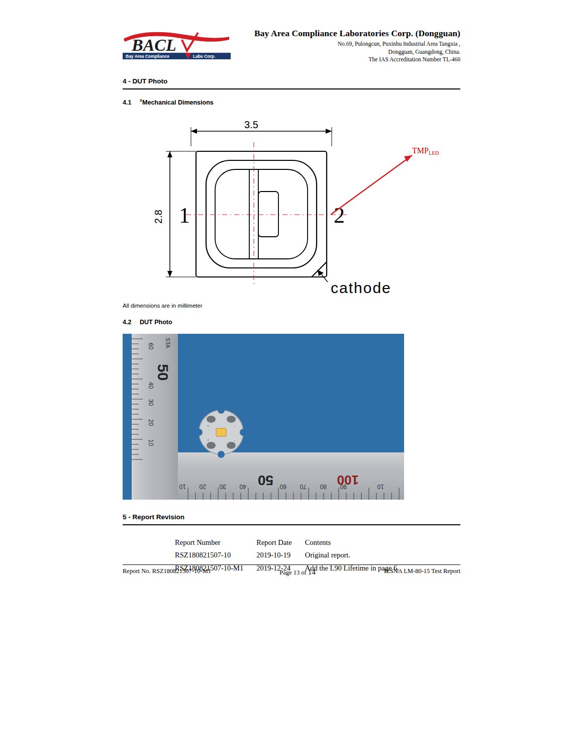BACL Bay Area Compliance Labs Corp.
Bay Area Compliance Laboratories Corp. (Dongguan)
No.69, Pulongcun, Puxinhu Industrial Area Tangxia ,
Dongguan, Guangdong, China.
The IAS Accreditation Number TL-460
4 - DUT Photo
4.1#Mechanical Dimensions
1 2 3.5 2.8 cathode
TMPLED
All dimensions are in millimeter
4.2 DUT Photo
60 40 30 20 10 50 STA 10 20 30 40 60 70 80 90 10 50 100 + - + -
5 - Report Revision
| Report Number | Report Date | Contents |
| --- | --- | --- |
| RSZ180821507-10 | 2019-10-19 | Original report. |
| RSZ180821507-10-M1 | 2019-12-24 | Add the L90 Lifetime in page 6. |
Report No. RSZ180821507-10-M1
Page 13 of 14
IESNA LM-80-15 Test Report